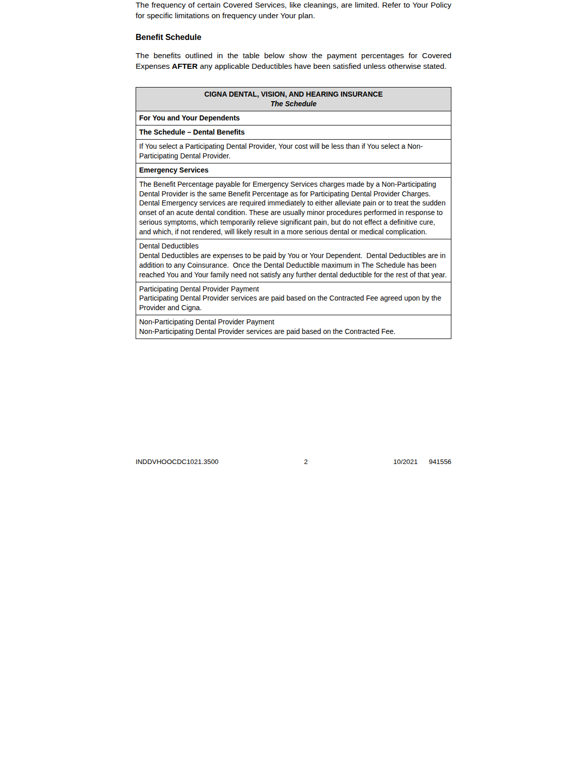The frequency of certain Covered Services, like cleanings, are limited. Refer to Your Policy for specific limitations on frequency under Your plan.
Benefit Schedule
The benefits outlined in the table below show the payment percentages for Covered Expenses AFTER any applicable Deductibles have been satisfied unless otherwise stated.
| CIGNA DENTAL, VISION, AND HEARING INSURANCE The Schedule |
| For You and Your Dependents |
| The Schedule – Dental Benefits |
| If You select a Participating Dental Provider, Your cost will be less than if You select a Non-Participating Dental Provider. |
| Emergency Services |
| The Benefit Percentage payable for Emergency Services charges made by a Non-Participating Dental Provider is the same Benefit Percentage as for Participating Dental Provider Charges. Dental Emergency services are required immediately to either alleviate pain or to treat the sudden onset of an acute dental condition. These are usually minor procedures performed in response to serious symptoms, which temporarily relieve significant pain, but do not effect a definitive cure, and which, if not rendered, will likely result in a more serious dental or medical complication. |
| Dental Deductibles Dental Deductibles are expenses to be paid by You or Your Dependent. Dental Deductibles are in addition to any Coinsurance. Once the Dental Deductible maximum in The Schedule has been reached You and Your family need not satisfy any further dental deductible for the rest of that year. |
| Participating Dental Provider Payment Participating Dental Provider services are paid based on the Contracted Fee agreed upon by the Provider and Cigna. |
| Non-Participating Dental Provider Payment Non-Participating Dental Provider services are paid based on the Contracted Fee. |
INDDVHOOCDC1021.3500 10/2021 941556
2